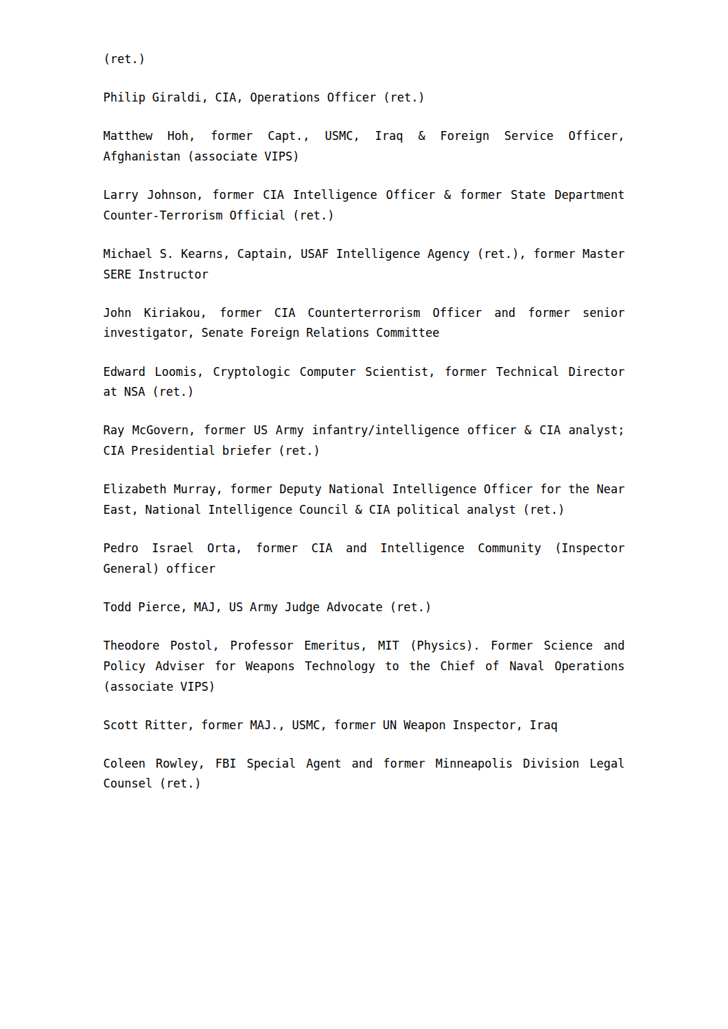(ret.)
Philip Giraldi, CIA, Operations Officer (ret.)
Matthew Hoh, former Capt., USMC, Iraq & Foreign Service Officer, Afghanistan (associate VIPS)
Larry Johnson, former CIA Intelligence Officer & former State Department Counter-Terrorism Official (ret.)
Michael S. Kearns, Captain, USAF Intelligence Agency (ret.), former Master SERE Instructor
John Kiriakou, former CIA Counterterrorism Officer and former senior investigator, Senate Foreign Relations Committee
Edward Loomis, Cryptologic Computer Scientist, former Technical Director at NSA (ret.)
Ray McGovern, former US Army infantry/intelligence officer & CIA analyst; CIA Presidential briefer (ret.)
Elizabeth Murray, former Deputy National Intelligence Officer for the Near East, National Intelligence Council & CIA political analyst (ret.)
Pedro Israel Orta, former CIA and Intelligence Community (Inspector General) officer
Todd Pierce, MAJ, US Army Judge Advocate (ret.)
Theodore Postol, Professor Emeritus, MIT (Physics). Former Science and Policy Adviser for Weapons Technology to the Chief of Naval Operations (associate VIPS)
Scott Ritter, former MAJ., USMC, former UN Weapon Inspector, Iraq
Coleen Rowley, FBI Special Agent and former Minneapolis Division Legal Counsel (ret.)